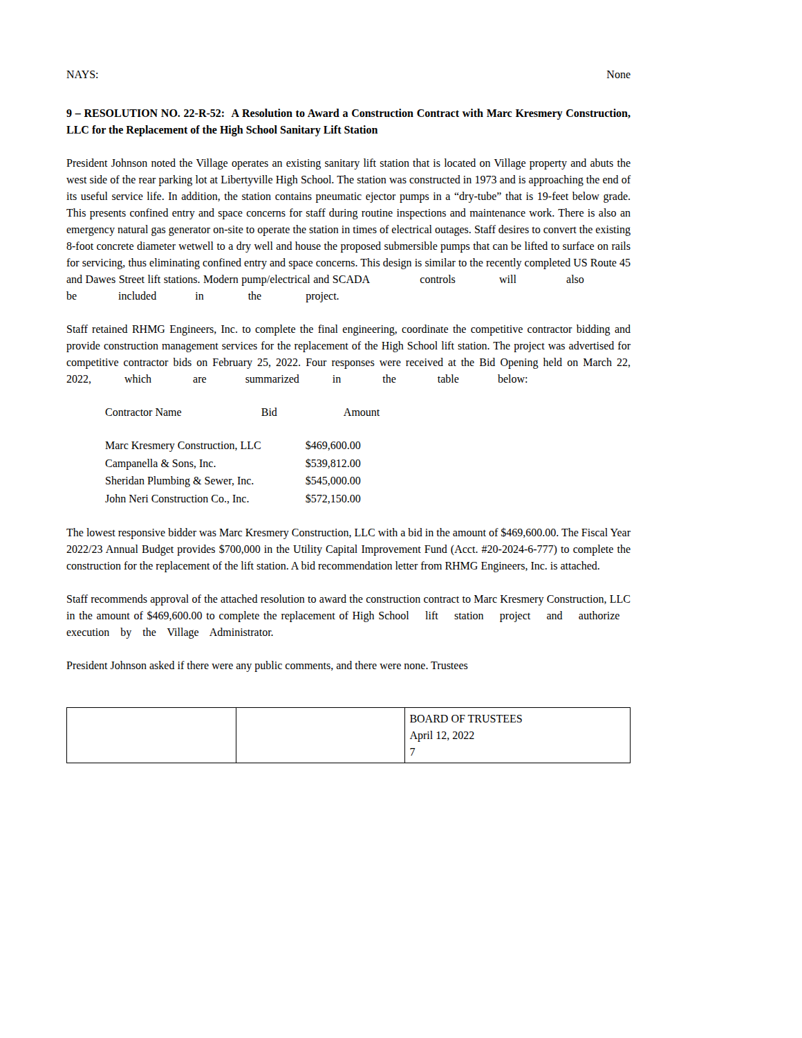NAYS: None
9 – RESOLUTION NO. 22-R-52: A Resolution to Award a Construction Contract with Marc Kresmery Construction, LLC for the Replacement of the High School Sanitary Lift Station
President Johnson noted the Village operates an existing sanitary lift station that is located on Village property and abuts the west side of the rear parking lot at Libertyville High School. The station was constructed in 1973 and is approaching the end of its useful service life. In addition, the station contains pneumatic ejector pumps in a “dry-tube” that is 19-feet below grade. This presents confined entry and space concerns for staff during routine inspections and maintenance work. There is also an emergency natural gas generator on-site to operate the station in times of electrical outages. Staff desires to convert the existing 8-foot concrete diameter wetwell to a dry well and house the proposed submersible pumps that can be lifted to surface on rails for servicing, thus eliminating confined entry and space concerns. This design is similar to the recently completed US Route 45 and Dawes Street lift stations. Modern pump/electrical and SCADA controls will also be included in the project.
Staff retained RHMG Engineers, Inc. to complete the final engineering, coordinate the competitive contractor bidding and provide construction management services for the replacement of the High School lift station. The project was advertised for competitive contractor bids on February 25, 2022. Four responses were received at the Bid Opening held on March 22, 2022, which are summarized in the table below:
| Contractor Name | Bid | Amount |
| --- | --- | --- |
| Marc Kresmery Construction, LLC | $469,600.00 |
| Campanella & Sons, Inc. | $539,812.00 |
| Sheridan Plumbing & Sewer, Inc. | $545,000.00 |
| John Neri Construction Co., Inc. | $572,150.00 |
The lowest responsive bidder was Marc Kresmery Construction, LLC with a bid in the amount of $469,600.00. The Fiscal Year 2022/23 Annual Budget provides $700,000 in the Utility Capital Improvement Fund (Acct. #20-2024-6-777) to complete the construction for the replacement of the lift station. A bid recommendation letter from RHMG Engineers, Inc. is attached.
Staff recommends approval of the attached resolution to award the construction contract to Marc Kresmery Construction, LLC in the amount of $469,600.00 to complete the replacement of High School lift station project and authorize execution by the Village Administrator.
President Johnson asked if there were any public comments, and there were none. Trustees
| | | BOARD OF TRUSTEES April 12, 2022 7 |